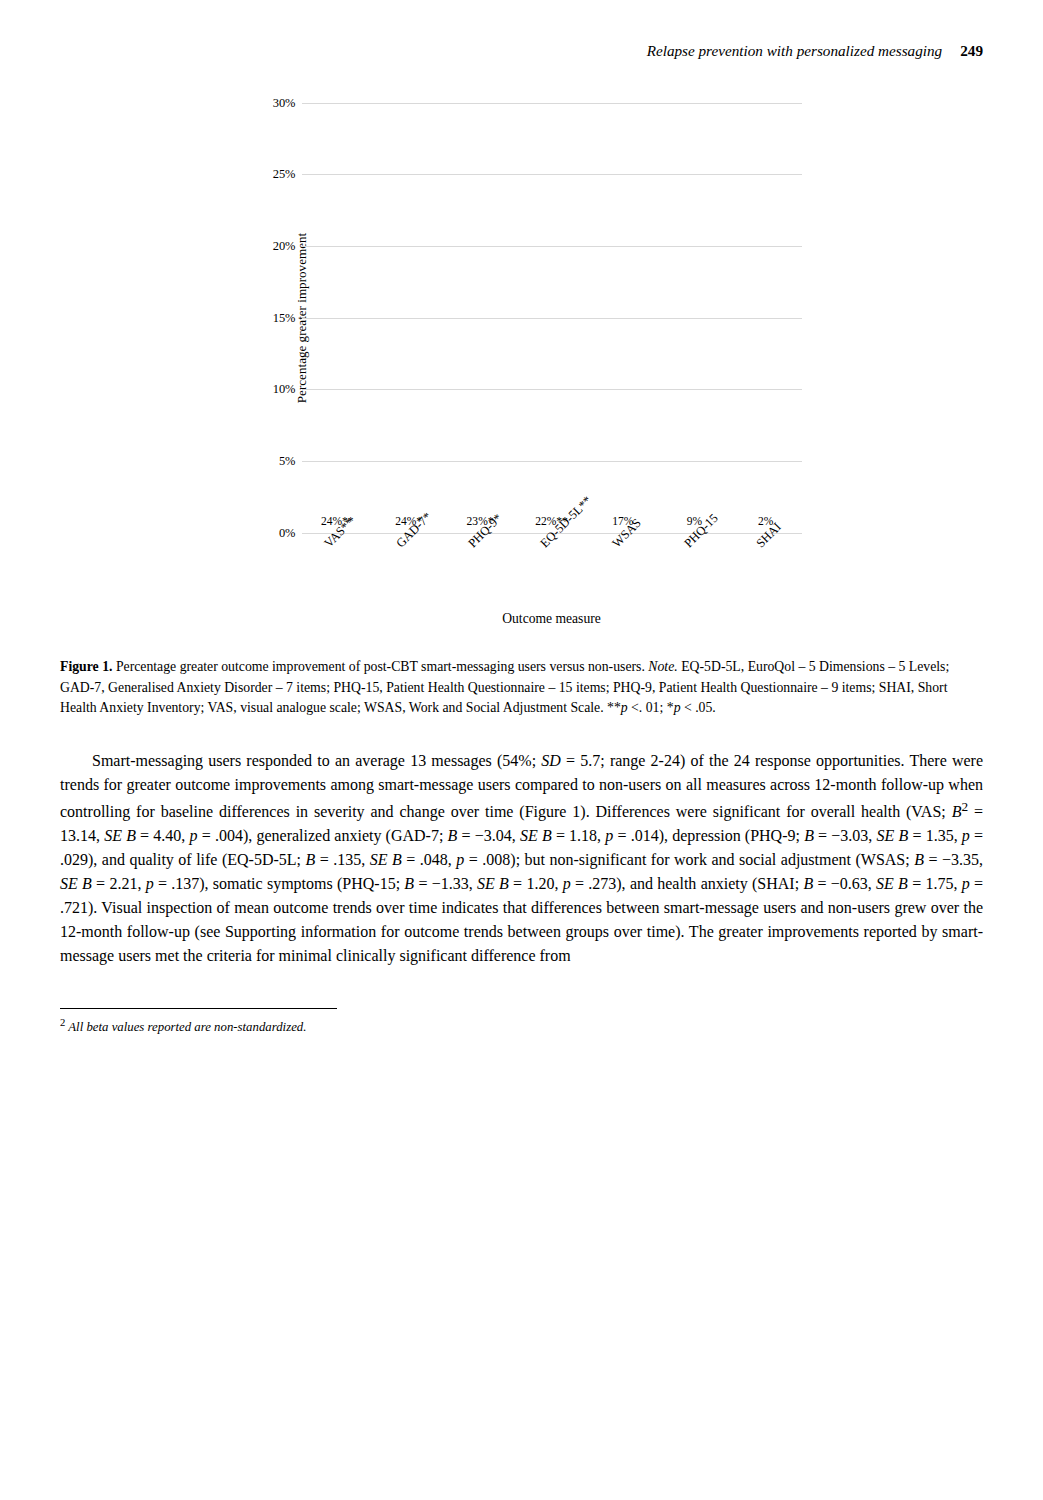Relapse prevention with personalized messaging 249
Percentage greater improvement
30%
25%
20%
15%
10%
5%
0%
24%**
24%*
23%*
22%**
17%
9%
2%
VAS**
GAD-7*
PHQ-9*
EQ-5D-5L**
WSAS
PHQ-15
SHAI
Outcome measure
Figure 1. Percentage greater outcome improvement of post-CBT smart-messaging users versus non-users. Note. EQ-5D-5L, EuroQol – 5 Dimensions – 5 Levels; GAD-7, Generalised Anxiety Disorder – 7 items; PHQ-15, Patient Health Questionnaire – 15 items; PHQ-9, Patient Health Questionnaire – 9 items; SHAI, Short Health Anxiety Inventory; VAS, visual analogue scale; WSAS, Work and Social Adjustment Scale. **p <. 01; *p < .05.
Smart-messaging users responded to an average 13 messages (54%; SD = 5.7; range 2-24) of the 24 response opportunities. There were trends for greater outcome improvements among smart-message users compared to non-users on all measures across 12-month follow-up when controlling for baseline differences in severity and change over time (Figure 1). Differences were significant for overall health (VAS; B2 = 13.14, SE B = 4.40, p = .004), generalized anxiety (GAD-7; B = −3.04, SE B = 1.18, p = .014), depression (PHQ-9; B = −3.03, SE B = 1.35, p = .029), and quality of life (EQ-5D-5L; B = .135, SE B = .048, p = .008); but non-significant for work and social adjustment (WSAS; B = −3.35, SE B = 2.21, p = .137), somatic symptoms (PHQ-15; B = −1.33, SE B = 1.20, p = .273), and health anxiety (SHAI; B = −0.63, SE B = 1.75, p = .721). Visual inspection of mean outcome trends over time indicates that differences between smart-message users and non-users grew over the 12-month follow-up (see Supporting information for outcome trends between groups over time). The greater improvements reported by smart-message users met the criteria for minimal clinically significant difference from
2 All beta values reported are non-standardized.